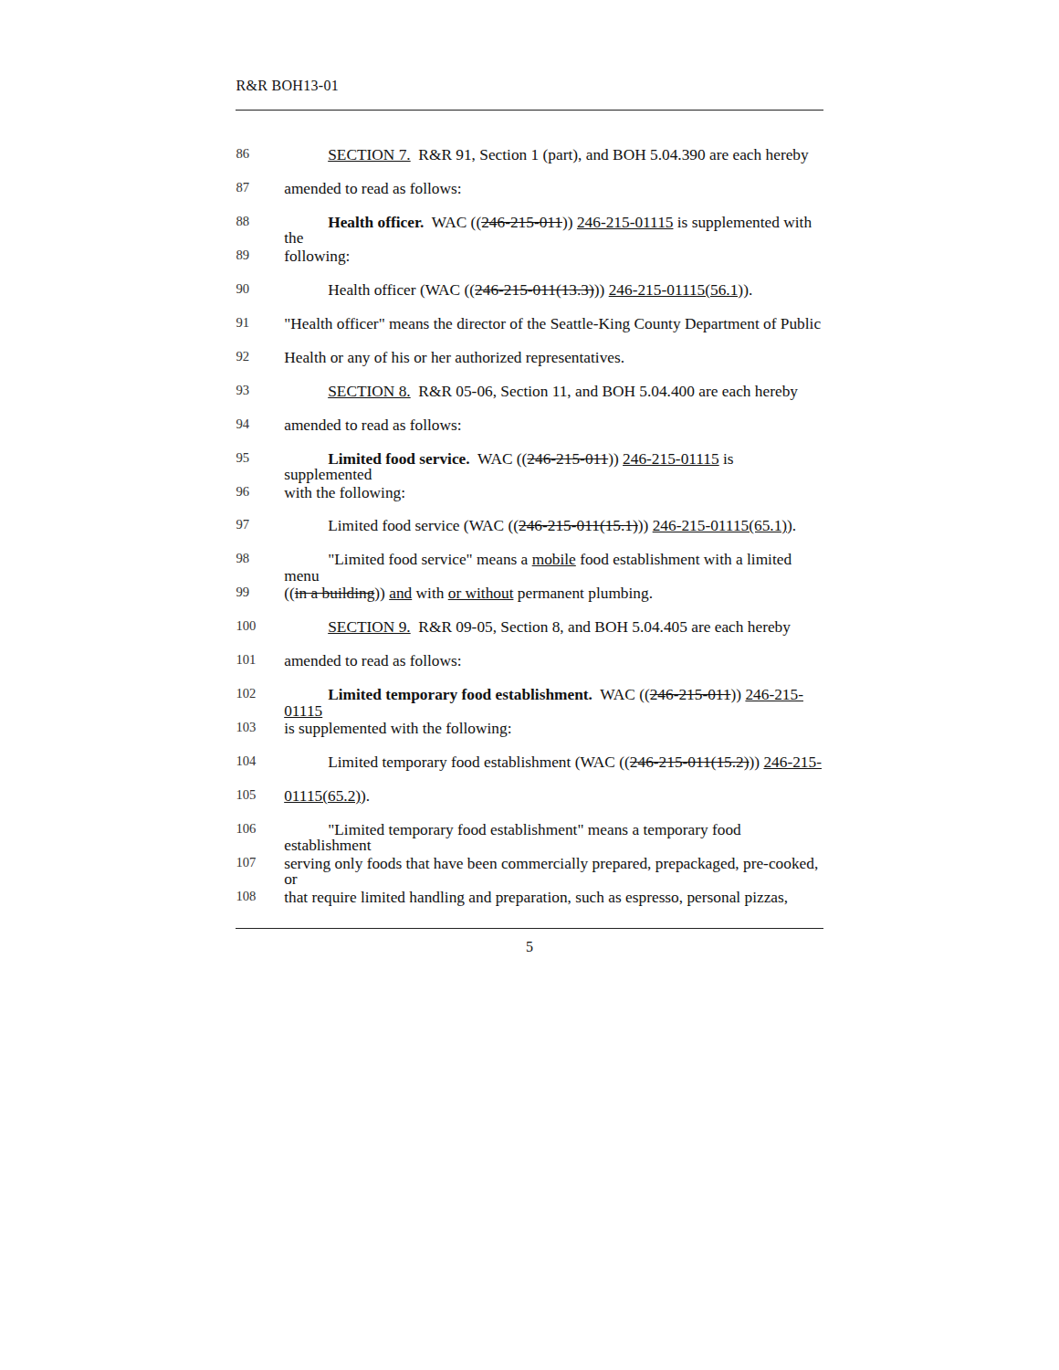R&R BOH13-01
| 86 | SECTION 7. R&R 91, Section 1 (part), and BOH 5.04.390 are each hereby |
| 87 | amended to read as follows: |
| 88 | Health officer. WAC (( 246-215-011 )) 246-215-01115 is supplemented with the |
| 89 | following: |
| 90 | Health officer (WAC (( 246-215-011(13.3) )) 246-215-01115(56.1) ). |
| 91 | "Health officer" means the director of the Seattle-King County Department of Public |
| 92 | Health or any of his or her authorized representatives. |
| 93 | SECTION 8. R&R 05-06, Section 11, and BOH 5.04.400 are each hereby |
| 94 | amended to read as follows: |
| 95 | Limited food service. WAC (( 246-215-011 )) 246-215-01115 is supplemented |
| 96 | with the following: |
| 97 | Limited food service (WAC (( 246-215-011(15.1) )) 246-215-01115(65.1) ). |
| 98 | "Limited food service" means a mobile food establishment with a limited menu |
| 99 | (( in a building )) and with or without permanent plumbing. |
| 100 | SECTION 9. R&R 09-05, Section 8, and BOH 5.04.405 are each hereby |
| 101 | amended to read as follows: |
| 102 | Limited temporary food establishment. WAC (( 246-215-011 )) 246-215-01115 |
| 103 | is supplemented with the following: |
| 104 | Limited temporary food establishment (WAC (( 246-215-011(15.2) )) 246-215- |
| 105 | 01115(65.2) ). |
| 106 | "Limited temporary food establishment" means a temporary food establishment |
| 107 | serving only foods that have been commercially prepared, prepackaged, pre-cooked, or |
| 108 | that require limited handling and preparation, such as espresso, personal pizzas, |
5